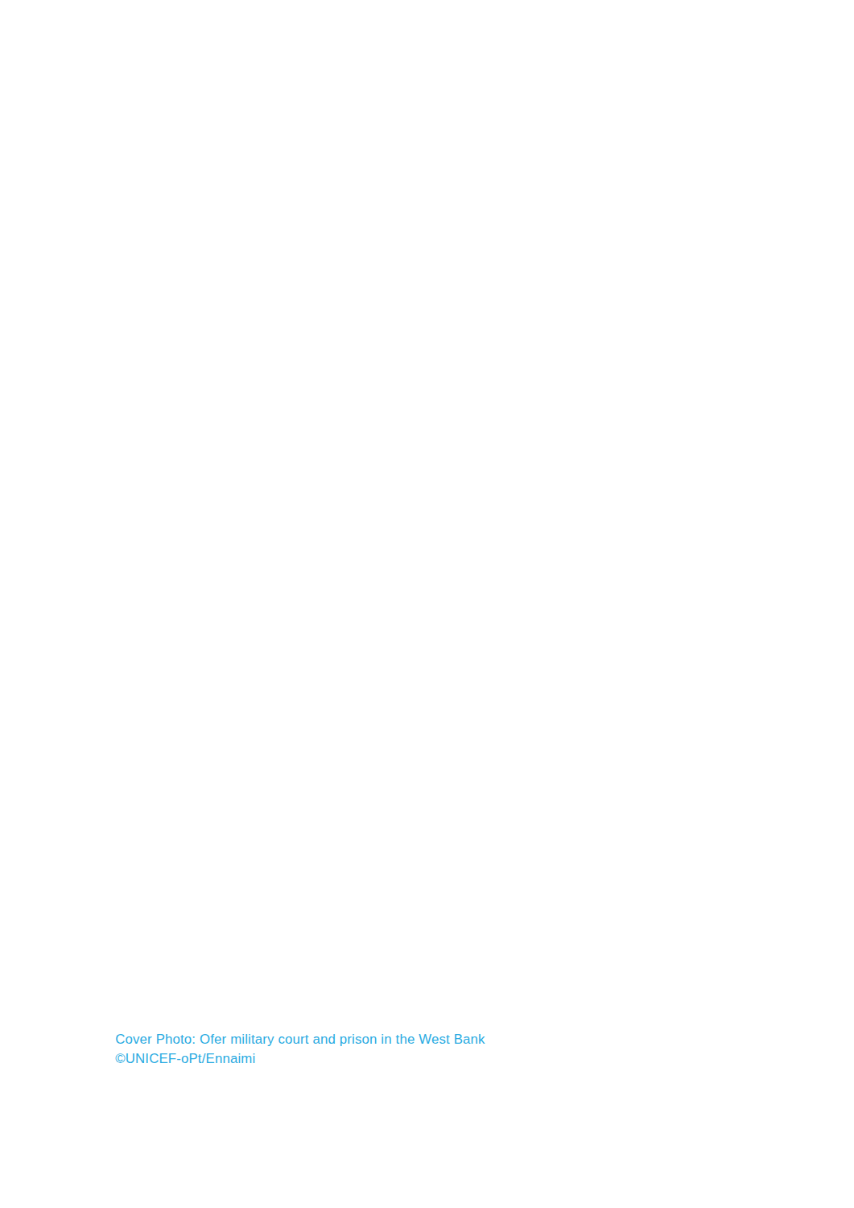Cover Photo: Ofer military court and prison in the West Bank ©UNICEF-oPt/Ennaimi